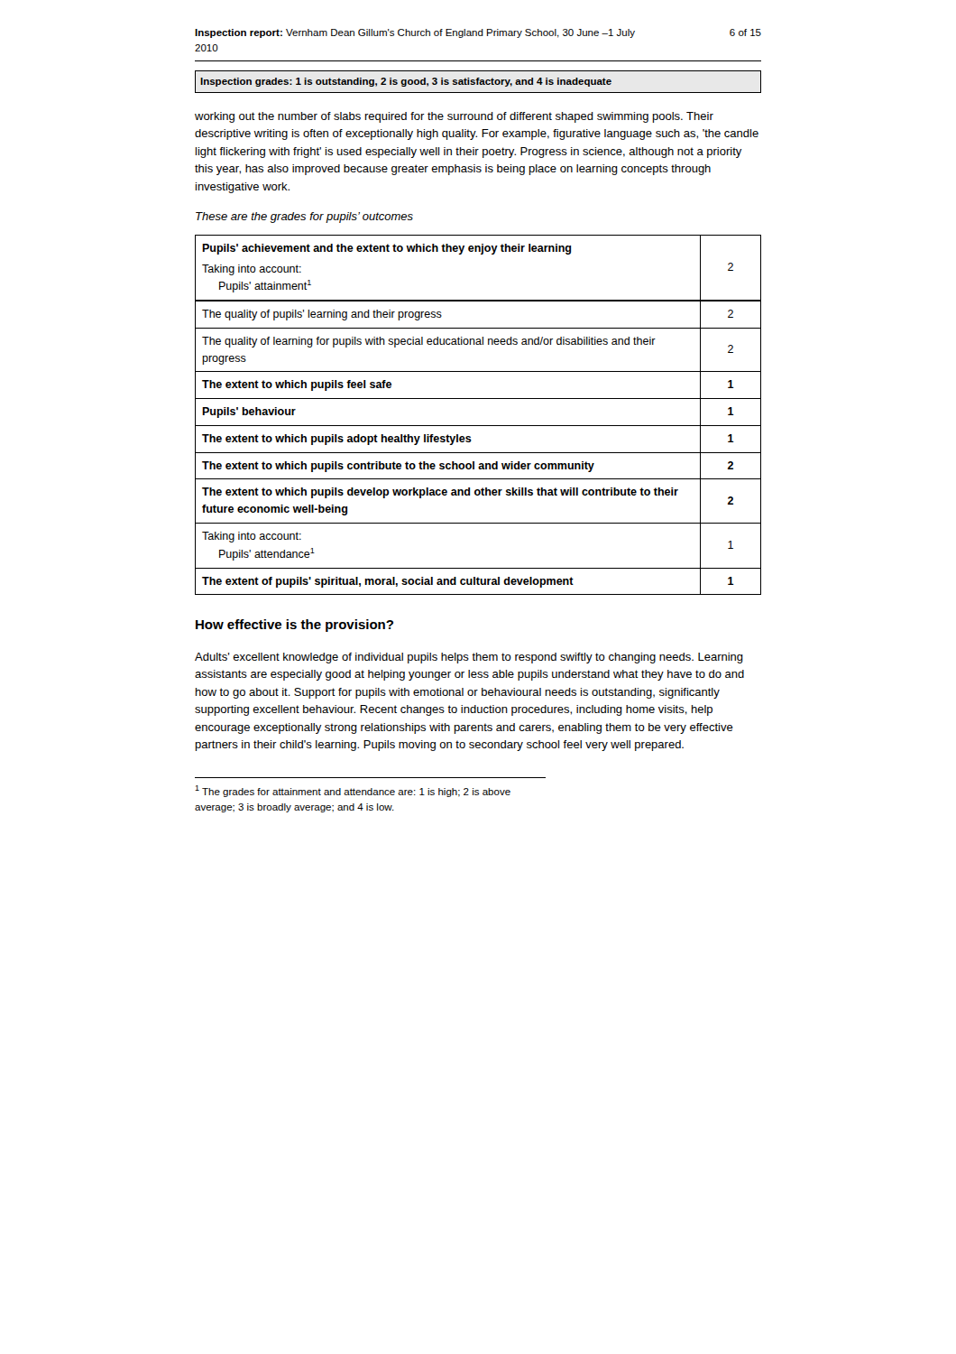Inspection report: Vernham Dean Gillum's Church of England Primary School, 30 June –1 July 2010
6 of 15
Inspection grades: 1 is outstanding, 2 is good, 3 is satisfactory, and 4 is inadequate
working out the number of slabs required for the surround of different shaped swimming pools. Their descriptive writing is often of exceptionally high quality. For example, figurative language such as, 'the candle light flickering with fright' is used especially well in their poetry. Progress in science, although not a priority this year, has also improved because greater emphasis is being place on learning concepts through investigative work.
These are the grades for pupils’ outcomes
| Pupils' achievement and the extent to which they enjoy their learning Taking into account: Pupils' attainment 1 | 2 |
| The quality of pupils' learning and their progress | 2 |
| The quality of learning for pupils with special educational needs and/or disabilities and their progress | 2 |
| The extent to which pupils feel safe | 1 |
| Pupils' behaviour | 1 |
| The extent to which pupils adopt healthy lifestyles | 1 |
| The extent to which pupils contribute to the school and wider community | 2 |
| The extent to which pupils develop workplace and other skills that will contribute to their future economic well-being | 2 |
| Taking into account: Pupils' attendance 1 | 1 |
| The extent of pupils' spiritual, moral, social and cultural development | 1 |
How effective is the provision?
Adults' excellent knowledge of individual pupils helps them to respond swiftly to changing needs. Learning assistants are especially good at helping younger or less able pupils understand what they have to do and how to go about it. Support for pupils with emotional or behavioural needs is outstanding, significantly supporting excellent behaviour. Recent changes to induction procedures, including home visits, help encourage exceptionally strong relationships with parents and carers, enabling them to be very effective partners in their child's learning. Pupils moving on to secondary school feel very well prepared.
1 The grades for attainment and attendance are: 1 is high; 2 is above average; 3 is broadly average; and 4 is low.